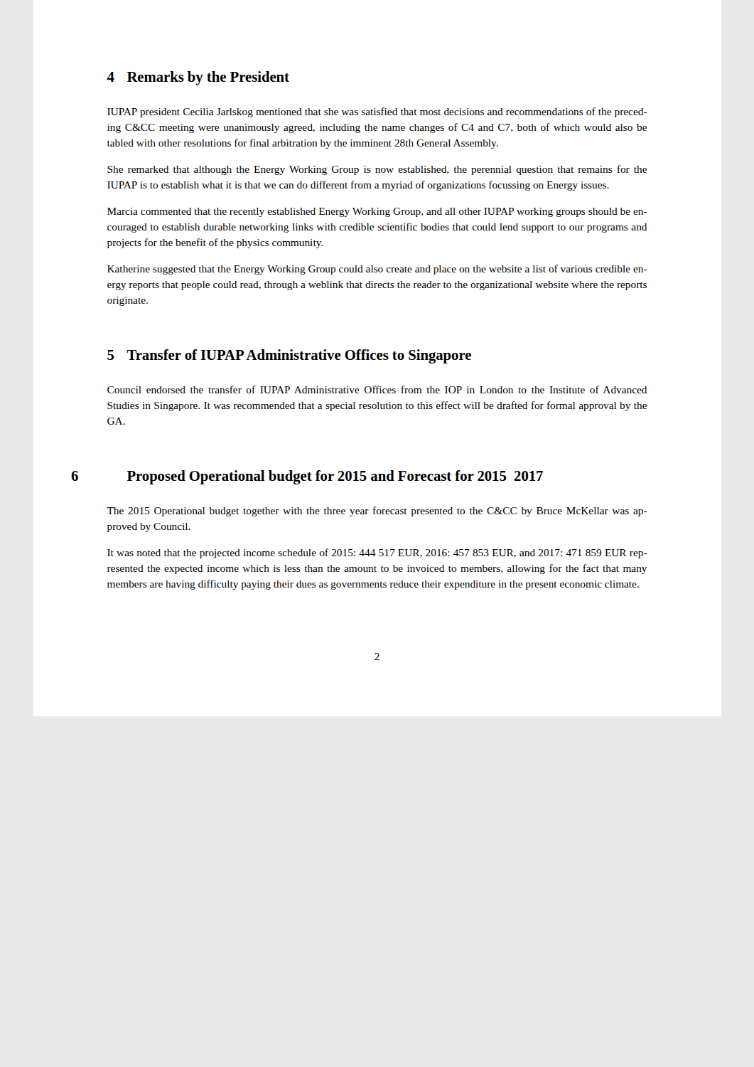4 Remarks by the President
IUPAP president Cecilia Jarlskog mentioned that she was satisfied that most decisions and recommendations of the preceding C&CC meeting were unanimously agreed, including the name changes of C4 and C7, both of which would also be tabled with other resolutions for final arbitration by the imminent 28th General Assembly.
She remarked that although the Energy Working Group is now established, the perennial question that remains for the IUPAP is to establish what it is that we can do different from a myriad of organizations focussing on Energy issues.
Marcia commented that the recently established Energy Working Group, and all other IUPAP working groups should be encouraged to establish durable networking links with credible scientific bodies that could lend support to our programs and projects for the benefit of the physics community.
Katherine suggested that the Energy Working Group could also create and place on the website a list of various credible energy reports that people could read, through a weblink that directs the reader to the organizational website where the reports originate.
5 Transfer of IUPAP Administrative Offices to Singapore
Council endorsed the transfer of IUPAP Administrative Offices from the IOP in London to the Institute of Advanced Studies in Singapore. It was recommended that a special resolution to this effect will be drafted for formal approval by the GA.
6 Proposed Operational budget for 2015 and Forecast for 2015 2017
The 2015 Operational budget together with the three year forecast presented to the C&CC by Bruce McKellar was approved by Council.
It was noted that the projected income schedule of 2015: 444 517 EUR, 2016: 457 853 EUR, and 2017: 471 859 EUR represented the expected income which is less than the amount to be invoiced to members, allowing for the fact that many members are having difficulty paying their dues as governments reduce their expenditure in the present economic climate.
2